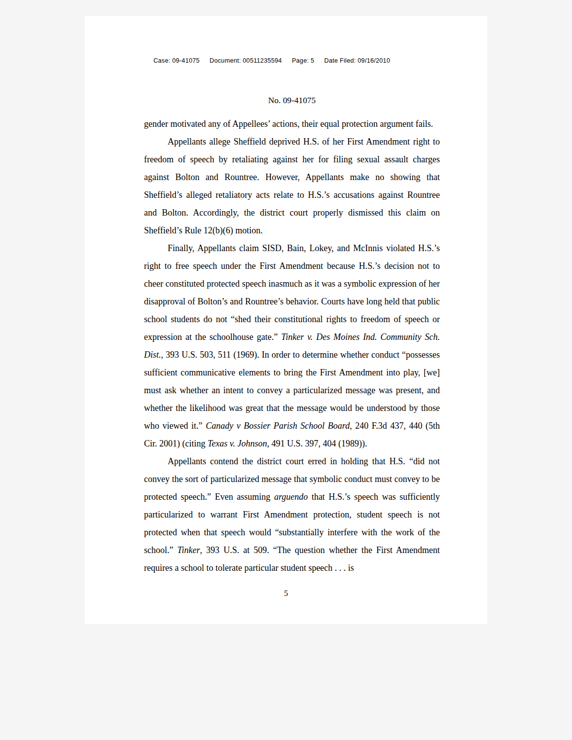Case: 09-41075 Document: 00511235594 Page: 5 Date Filed: 09/16/2010
No. 09-41075
gender motivated any of Appellees’ actions, their equal protection argument fails.
Appellants allege Sheffield deprived H.S. of her First Amendment right to freedom of speech by retaliating against her for filing sexual assault charges against Bolton and Rountree. However, Appellants make no showing that Sheffield’s alleged retaliatory acts relate to H.S.’s accusations against Rountree and Bolton. Accordingly, the district court properly dismissed this claim on Sheffield’s Rule 12(b)(6) motion.
Finally, Appellants claim SISD, Bain, Lokey, and McInnis violated H.S.’s right to free speech under the First Amendment because H.S.’s decision not to cheer constituted protected speech inasmuch as it was a symbolic expression of her disapproval of Bolton’s and Rountree’s behavior. Courts have long held that public school students do not “shed their constitutional rights to freedom of speech or expression at the schoolhouse gate.” Tinker v. Des Moines Ind. Community Sch. Dist., 393 U.S. 503, 511 (1969). In order to determine whether conduct “possesses sufficient communicative elements to bring the First Amendment into play, [we] must ask whether an intent to convey a particularized message was present, and whether the likelihood was great that the message would be understood by those who viewed it.” Canady v Bossier Parish School Board, 240 F.3d 437, 440 (5th Cir. 2001) (citing Texas v. Johnson, 491 U.S. 397, 404 (1989)).
Appellants contend the district court erred in holding that H.S. “did not convey the sort of particularized message that symbolic conduct must convey to be protected speech.” Even assuming arguendo that H.S.’s speech was sufficiently particularized to warrant First Amendment protection, student speech is not protected when that speech would “substantially interfere with the work of the school.” Tinker, 393 U.S. at 509. “The question whether the First Amendment requires a school to tolerate particular student speech . . . is
5